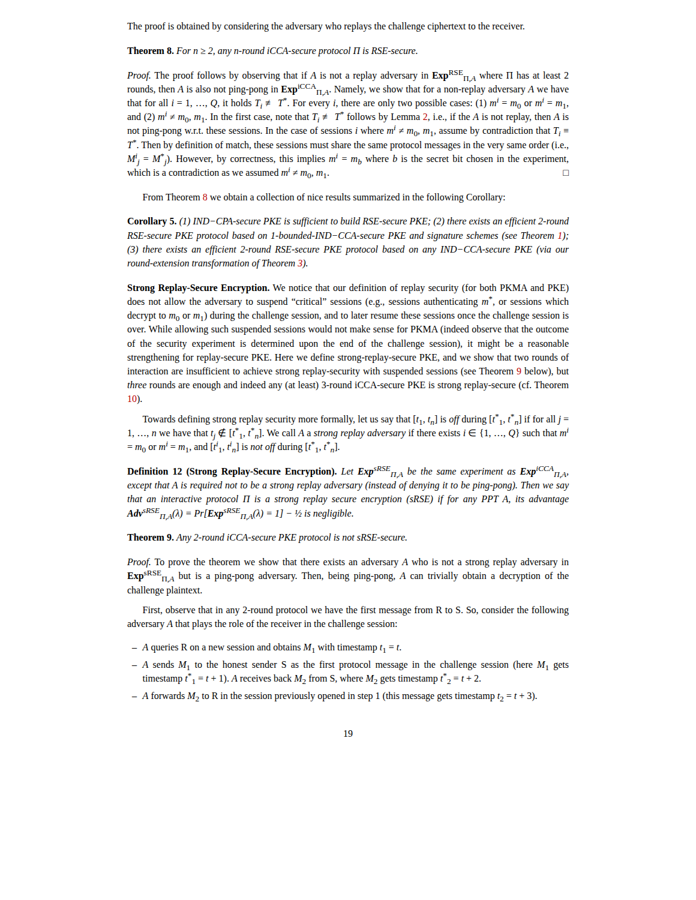The proof is obtained by considering the adversary who replays the challenge ciphertext to the receiver.
Theorem 8. For n ≥ 2, any n-round iCCA-secure protocol Π is RSE-secure.
Proof. The proof follows by observing that if A is not a replay adversary in ExpRSEΠ,A where Π has at least 2 rounds, then A is also not ping-pong in ExpiCCAΠ,A. Namely, we show that for a non-replay adversary A we have that for all i = 1, …, Q, it holds Ti ≢ T*. For every i, there are only two possible cases: (1) mi = m0 or mi = m1, and (2) mi ≠ m0, m1. In the first case, note that Ti ≢ T* follows by Lemma 2, i.e., if the A is not replay, then A is not ping-pong w.r.t. these sessions. In the case of sessions i where mi ≠ m0, m1, assume by contradiction that Ti ≡ T*. Then by definition of match, these sessions must share the same protocol messages in the very same order (i.e., Mij = M*j). However, by correctness, this implies mi = mb where b is the secret bit chosen in the experiment, which is a contradiction as we assumed mi ≠ m0, m1. □
From Theorem 8 we obtain a collection of nice results summarized in the following Corollary:
Corollary 5. (1) IND−CPA-secure PKE is sufficient to build RSE-secure PKE; (2) there exists an efficient 2-round RSE-secure PKE protocol based on 1-bounded-IND−CCA-secure PKE and signature schemes (see Theorem 1); (3) there exists an efficient 2-round RSE-secure PKE protocol based on any IND−CCA-secure PKE (via our round-extension transformation of Theorem 3).
Strong Replay-Secure Encryption. We notice that our definition of replay security (for both PKMA and PKE) does not allow the adversary to suspend “critical” sessions (e.g., sessions authenticating m*, or sessions which decrypt to m0 or m1) during the challenge session, and to later resume these sessions once the challenge session is over. While allowing such suspended sessions would not make sense for PKMA (indeed observe that the outcome of the security experiment is determined upon the end of the challenge session), it might be a reasonable strengthening for replay-secure PKE. Here we define strong-replay-secure PKE, and we show that two rounds of interaction are insufficient to achieve strong replay-security with suspended sessions (see Theorem 9 below), but three rounds are enough and indeed any (at least) 3-round iCCA-secure PKE is strong replay-secure (cf. Theorem 10).
Towards defining strong replay security more formally, let us say that [t1, tn] is off during [t*1, t*n] if for all j = 1, …, n we have that tj ∉ [t*1, t*n]. We call A a strong replay adversary if there exists i ∈ {1, …, Q} such that mi = m0 or mi = m1, and [ti1, tin] is not off during [t*1, t*n].
Definition 12 (Strong Replay-Secure Encryption). Let ExpsRSEΠ,A be the same experiment as ExpiCCAΠ,A, except that A is required not to be a strong replay adversary (instead of denying it to be ping-pong). Then we say that an interactive protocol Π is a strong replay secure encryption (sRSE) if for any PPT A, its advantage AdvsRSEΠ,A(λ) = Pr[ExpsRSEΠ,A(λ) = 1] − ½ is negligible.
Theorem 9. Any 2-round iCCA-secure PKE protocol is not sRSE-secure.
Proof. To prove the theorem we show that there exists an adversary A who is not a strong replay adversary in ExpsRSEΠ,A but is a ping-pong adversary. Then, being ping-pong, A can trivially obtain a decryption of the challenge plaintext.
First, observe that in any 2-round protocol we have the first message from R to S. So, consider the following adversary A that plays the role of the receiver in the challenge session:
A queries R on a new session and obtains M1 with timestamp t1 = t.
A sends M1 to the honest sender S as the first protocol message in the challenge session (here M1 gets timestamp t*1 = t + 1). A receives back M2 from S, where M2 gets timestamp t*2 = t + 2.
A forwards M2 to R in the session previously opened in step 1 (this message gets timestamp t2 = t + 3).
19